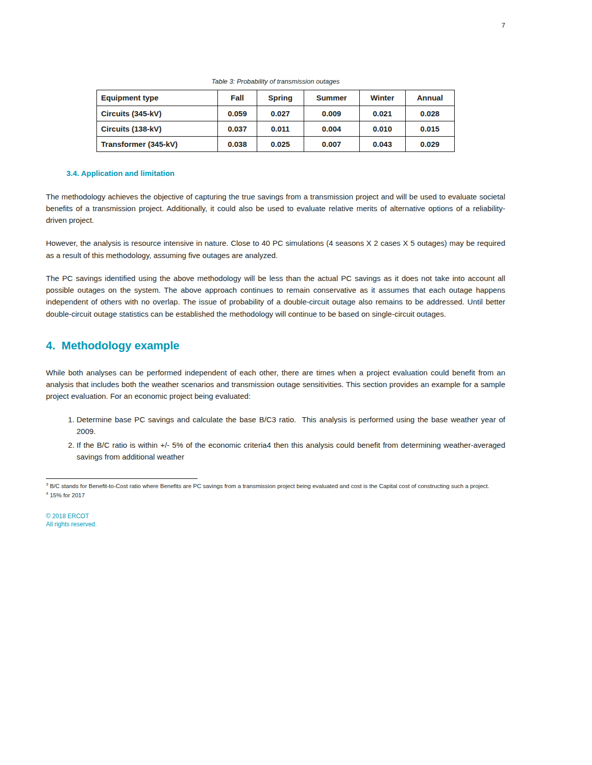7
Table 3: Probability of transmission outages
| Equipment type | Fall | Spring | Summer | Winter | Annual |
| --- | --- | --- | --- | --- | --- |
| Circuits (345-kV) | 0.059 | 0.027 | 0.009 | 0.021 | 0.028 |
| Circuits (138-kV) | 0.037 | 0.011 | 0.004 | 0.010 | 0.015 |
| Transformer (345-kV) | 0.038 | 0.025 | 0.007 | 0.043 | 0.029 |
3.4. Application and limitation
The methodology achieves the objective of capturing the true savings from a transmission project and will be used to evaluate societal benefits of a transmission project. Additionally, it could also be used to evaluate relative merits of alternative options of a reliability-driven project.
However, the analysis is resource intensive in nature. Close to 40 PC simulations (4 seasons X 2 cases X 5 outages) may be required as a result of this methodology, assuming five outages are analyzed.
The PC savings identified using the above methodology will be less than the actual PC savings as it does not take into account all possible outages on the system. The above approach continues to remain conservative as it assumes that each outage happens independent of others with no overlap. The issue of probability of a double-circuit outage also remains to be addressed. Until better double-circuit outage statistics can be established the methodology will continue to be based on single-circuit outages.
4. Methodology example
While both analyses can be performed independent of each other, there are times when a project evaluation could benefit from an analysis that includes both the weather scenarios and transmission outage sensitivities. This section provides an example for a sample project evaluation. For an economic project being evaluated:
Determine base PC savings and calculate the base B/C3 ratio. This analysis is performed using the base weather year of 2009.
If the B/C ratio is within +/- 5% of the economic criteria4 then this analysis could benefit from determining weather-averaged savings from additional weather
3 B/C stands for Benefit-to-Cost ratio where Benefits are PC savings from a transmission project being evaluated and cost is the Capital cost of constructing such a project.
4 15% for 2017
© 2018 ERCOT
All rights reserved.